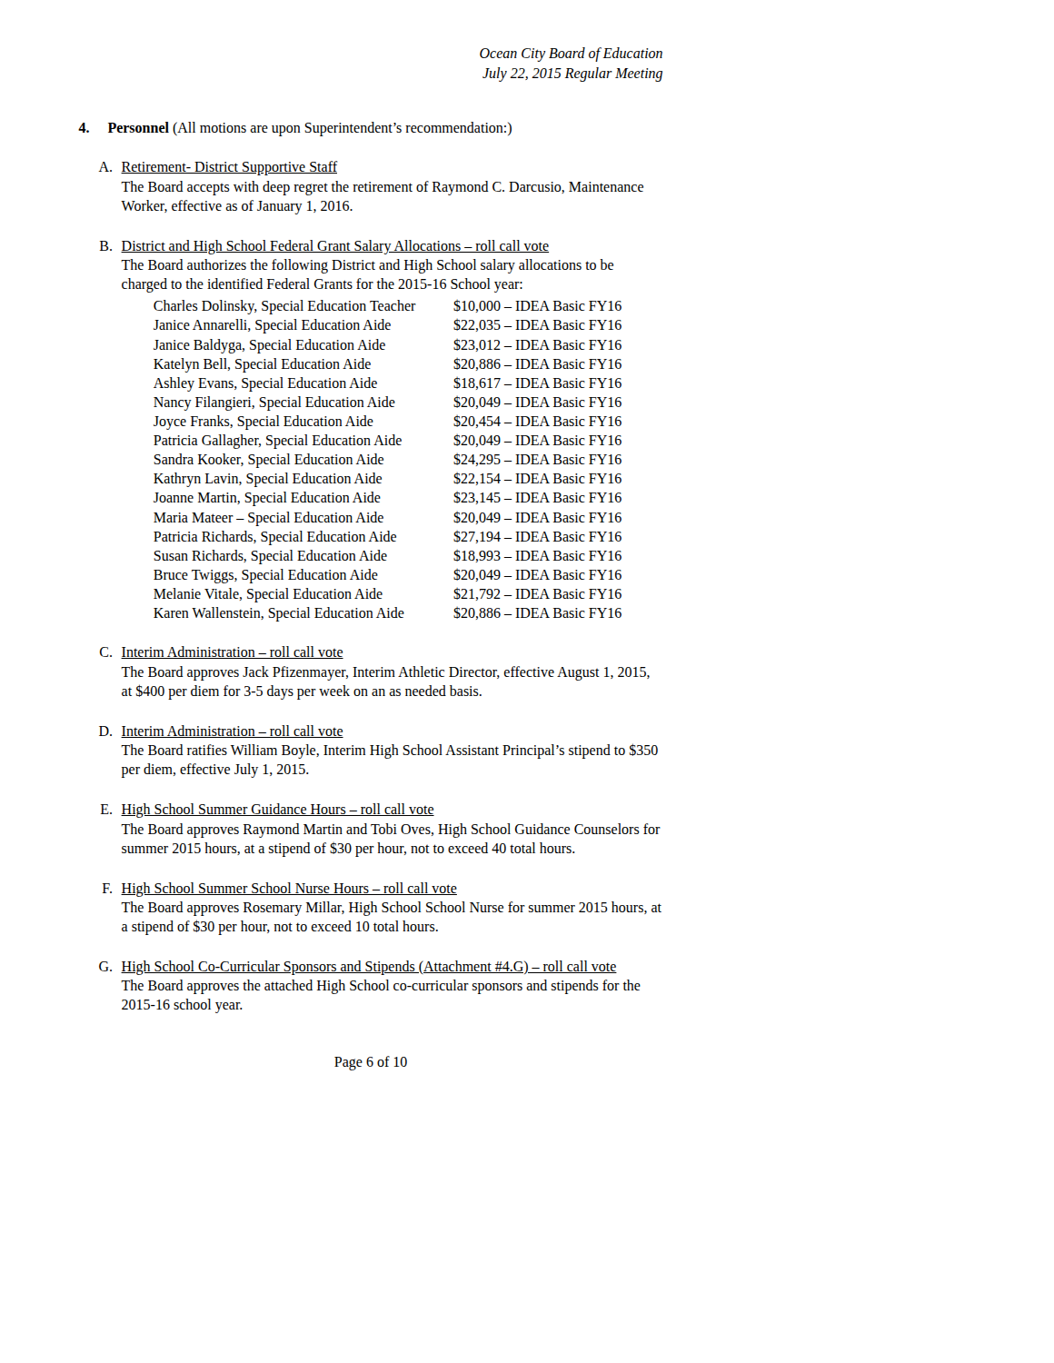Ocean City Board of Education
July 22, 2015 Regular Meeting
4. Personnel (All motions are upon Superintendent’s recommendation:)
Retirement- District Supportive Staff The Board accepts with deep regret the retirement of Raymond C. Darcusio, Maintenance Worker, effective as of January 1, 2016.
District and High School Federal Grant Salary Allocations – roll call vote The Board authorizes the following District and High School salary allocations to be charged to the identified Federal Grants for the 2015-16 School year:
| Charles Dolinsky, Special Education Teacher | $10,000 – IDEA Basic FY16 |
| Janice Annarelli, Special Education Aide | $22,035 – IDEA Basic FY16 |
| Janice Baldyga, Special Education Aide | $23,012 – IDEA Basic FY16 |
| Katelyn Bell, Special Education Aide | $20,886 – IDEA Basic FY16 |
| Ashley Evans, Special Education Aide | $18,617 – IDEA Basic FY16 |
| Nancy Filangieri, Special Education Aide | $20,049 – IDEA Basic FY16 |
| Joyce Franks, Special Education Aide | $20,454 – IDEA Basic FY16 |
| Patricia Gallagher, Special Education Aide | $20,049 – IDEA Basic FY16 |
| Sandra Kooker, Special Education Aide | $24,295 – IDEA Basic FY16 |
| Kathryn Lavin, Special Education Aide | $22,154 – IDEA Basic FY16 |
| Joanne Martin, Special Education Aide | $23,145 – IDEA Basic FY16 |
| Maria Mateer – Special Education Aide | $20,049 – IDEA Basic FY16 |
| Patricia Richards, Special Education Aide | $27,194 – IDEA Basic FY16 |
| Susan Richards, Special Education Aide | $18,993 – IDEA Basic FY16 |
| Bruce Twiggs, Special Education Aide | $20,049 – IDEA Basic FY16 |
| Melanie Vitale, Special Education Aide | $21,792 – IDEA Basic FY16 |
| Karen Wallenstein, Special Education Aide | $20,886 – IDEA Basic FY16 |
Interim Administration – roll call vote The Board approves Jack Pfizenmayer, Interim Athletic Director, effective August 1, 2015, at $400 per diem for 3-5 days per week on an as needed basis.
Interim Administration – roll call vote The Board ratifies William Boyle, Interim High School Assistant Principal’s stipend to $350 per diem, effective July 1, 2015.
High School Summer Guidance Hours – roll call vote The Board approves Raymond Martin and Tobi Oves, High School Guidance Counselors for summer 2015 hours, at a stipend of $30 per hour, not to exceed 40 total hours.
High School Summer School Nurse Hours – roll call vote The Board approves Rosemary Millar, High School School Nurse for summer 2015 hours, at a stipend of $30 per hour, not to exceed 10 total hours.
High School Co-Curricular Sponsors and Stipends (Attachment #4.G) – roll call vote The Board approves the attached High School co-curricular sponsors and stipends for the 2015-16 school year.
Page 6 of 10